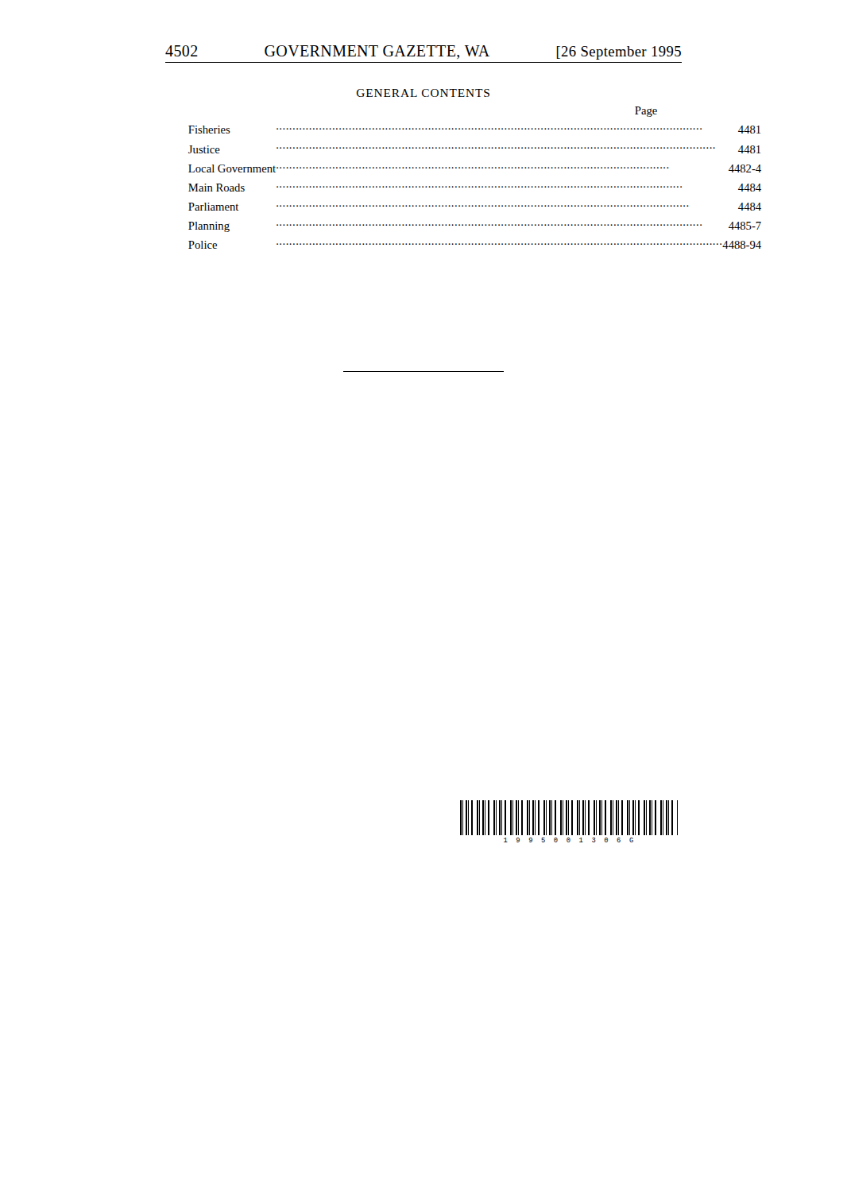4502
GOVERNMENT GAZETTE, WA
[26 September 1995
GENERAL CONTENTS
Page
| Fisheries | ................................................................................................................................. | 4481 |
| Justice | ..................................................................................................................................... | 4481 |
| Local Government | ....................................................................................................................... | 4482-4 |
| Main Roads | ........................................................................................................................... | 4484 |
| Parliament | ............................................................................................................................. | 4484 |
| Planning | ................................................................................................................................. | 4485-7 |
| Police | ....................................................................................................................................... | 4488-94 |
1 9 9 5 0 0 1 3 0 6 G